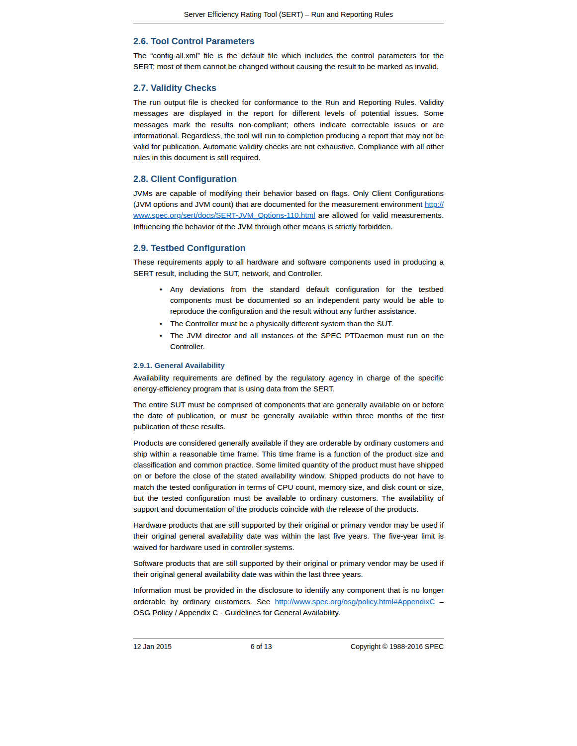Server Efficiency Rating Tool (SERT) – Run and Reporting Rules
2.6. Tool Control Parameters
The “config-all.xml” file is the default file which includes the control parameters for the SERT; most of them cannot be changed without causing the result to be marked as invalid.
2.7. Validity Checks
The run output file is checked for conformance to the Run and Reporting Rules. Validity messages are displayed in the report for different levels of potential issues. Some messages mark the results non-compliant; others indicate correctable issues or are informational. Regardless, the tool will run to completion producing a report that may not be valid for publication. Automatic validity checks are not exhaustive. Compliance with all other rules in this document is still required.
2.8. Client Configuration
JVMs are capable of modifying their behavior based on flags. Only Client Configurations (JVM options and JVM count) that are documented for the measurement environment http://www.spec.org/sert/docs/SERT-JVM_Options-110.html are allowed for valid measurements. Influencing the behavior of the JVM through other means is strictly forbidden.
2.9. Testbed Configuration
These requirements apply to all hardware and software components used in producing a SERT result, including the SUT, network, and Controller.
Any deviations from the standard default configuration for the testbed components must be documented so an independent party would be able to reproduce the configuration and the result without any further assistance.
The Controller must be a physically different system than the SUT.
The JVM director and all instances of the SPEC PTDaemon must run on the Controller.
2.9.1. General Availability
Availability requirements are defined by the regulatory agency in charge of the specific energy-efficiency program that is using data from the SERT.
The entire SUT must be comprised of components that are generally available on or before the date of publication, or must be generally available within three months of the first publication of these results.
Products are considered generally available if they are orderable by ordinary customers and ship within a reasonable time frame. This time frame is a function of the product size and classification and common practice. Some limited quantity of the product must have shipped on or before the close of the stated availability window. Shipped products do not have to match the tested configuration in terms of CPU count, memory size, and disk count or size, but the tested configuration must be available to ordinary customers. The availability of support and documentation of the products coincide with the release of the products.
Hardware products that are still supported by their original or primary vendor may be used if their original general availability date was within the last five years. The five-year limit is waived for hardware used in controller systems.
Software products that are still supported by their original or primary vendor may be used if their original general availability date was within the last three years.
Information must be provided in the disclosure to identify any component that is no longer orderable by ordinary customers. See http://www.spec.org/osg/policy.html#AppendixC – OSG Policy / Appendix C - Guidelines for General Availability.
12 Jan 2015 6 of 13 Copyright © 1988-2016 SPEC